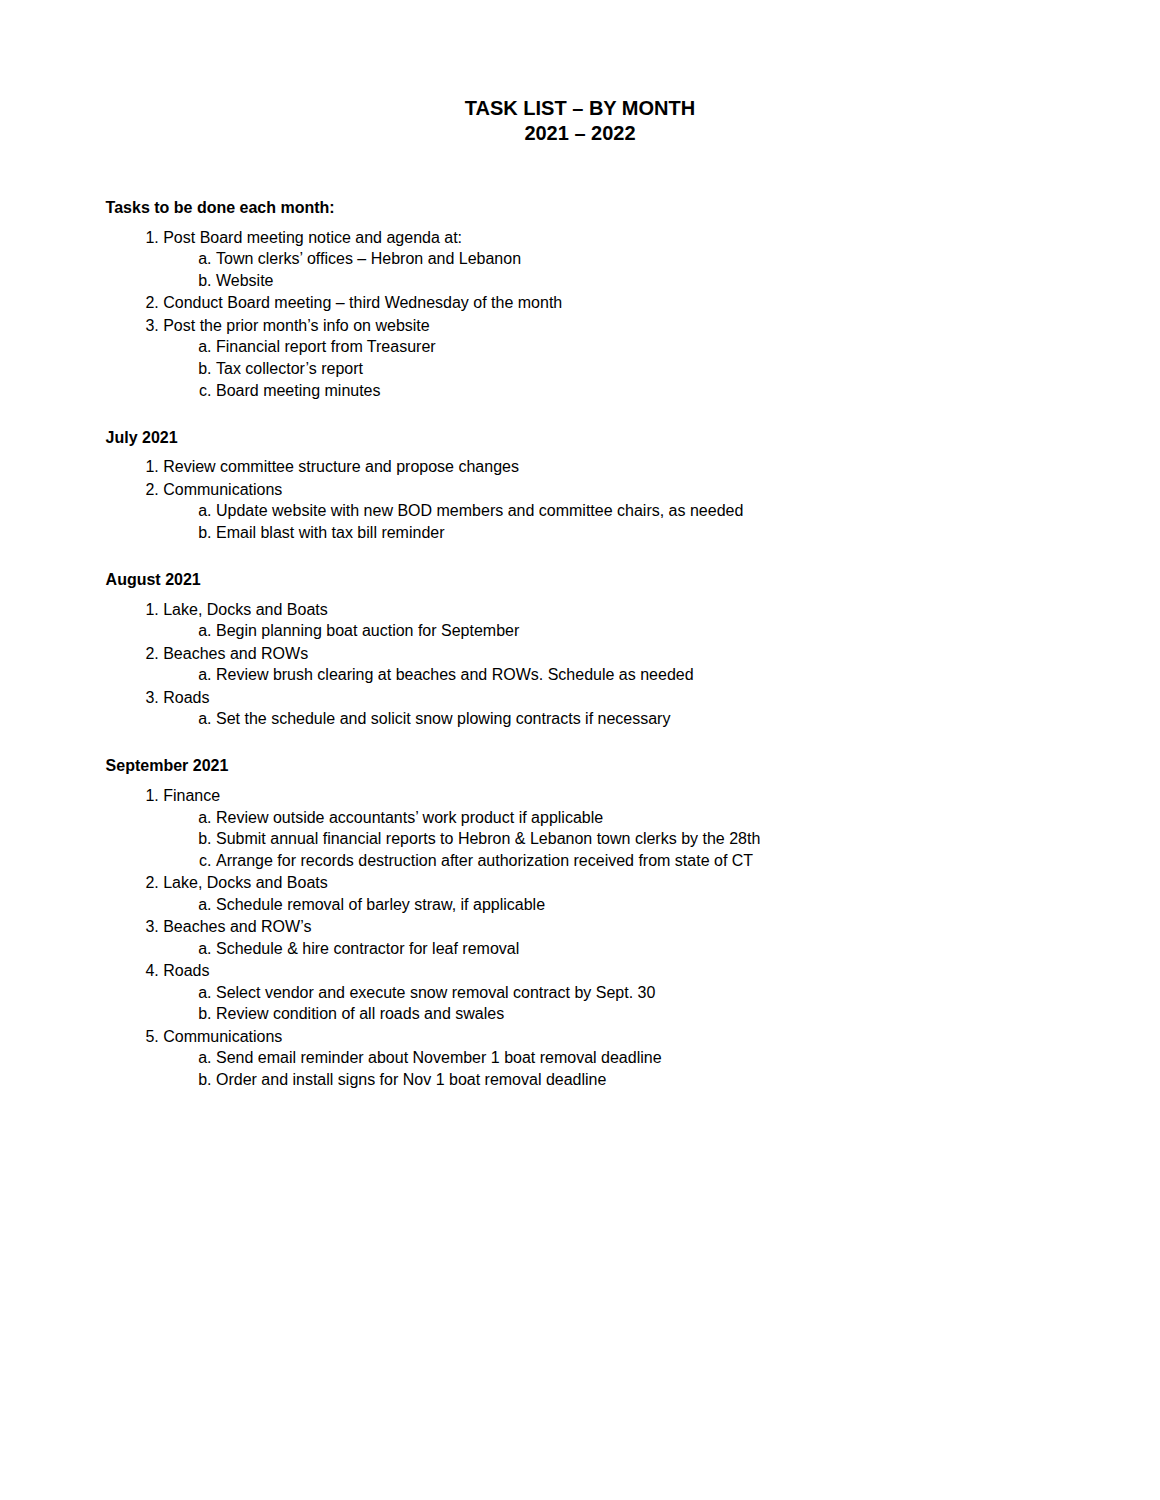TASK LIST – BY MONTH2021 – 2022
Tasks to be done each month:
Post Board meeting notice and agenda at:
Town clerks’ offices – Hebron and Lebanon
Website
Conduct Board meeting – third Wednesday of the month
Post the prior month’s info on website
Financial report from Treasurer
Tax collector’s report
Board meeting minutes
July 2021
Review committee structure and propose changes
Communications
Update website with new BOD members and committee chairs, as needed
Email blast with tax bill reminder
August 2021
Lake, Docks and Boats
Begin planning boat auction for September
Beaches and ROWs
Review brush clearing at beaches and ROWs. Schedule as needed
Roads
Set the schedule and solicit snow plowing contracts if necessary
September 2021
Finance
Review outside accountants’ work product if applicable
Submit annual financial reports to Hebron & Lebanon town clerks by the 28th
Arrange for records destruction after authorization received from state of CT
Lake, Docks and Boats
Schedule removal of barley straw, if applicable
Beaches and ROW’s
Schedule & hire contractor for leaf removal
Roads
Select vendor and execute snow removal contract by Sept. 30
Review condition of all roads and swales
Communications
Send email reminder about November 1 boat removal deadline
Order and install signs for Nov 1 boat removal deadline